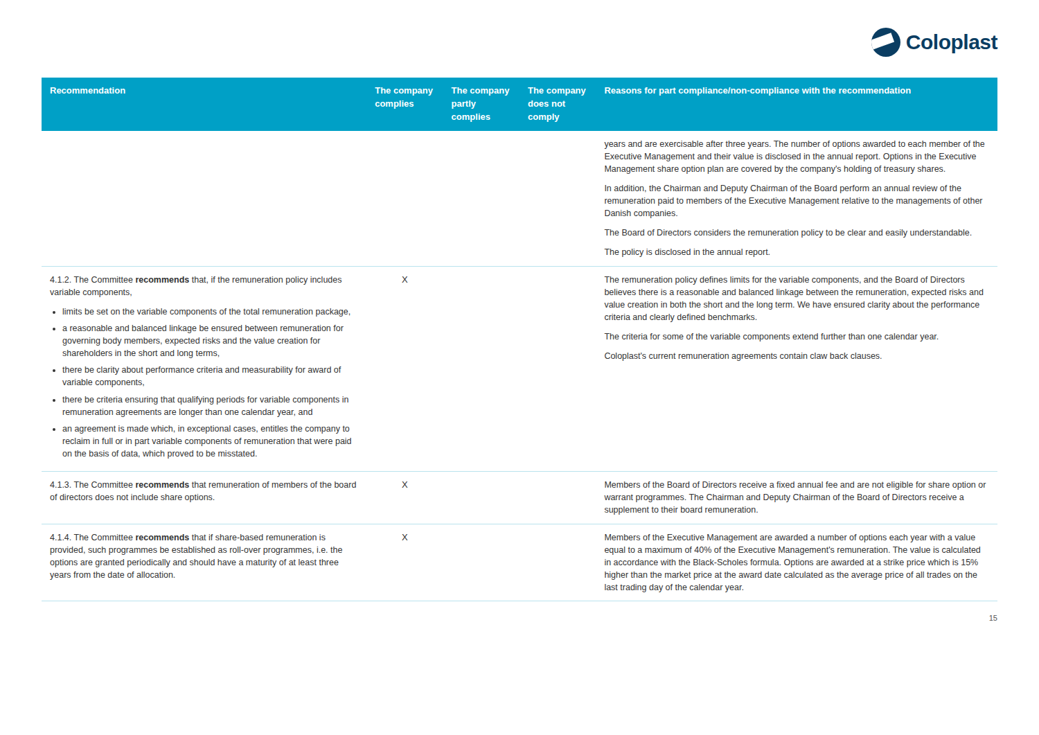Coloplast
| Recommendation | The company complies | The company partly complies | The company does not comply | Reasons for part compliance/non-compliance with the recommendation |
| --- | --- | --- | --- | --- |
| | | | | years and are exercisable after three years. The number of options awarded to each member of the Executive Management and their value is disclosed in the annual report. Options in the Executive Management share option plan are covered by the company's holding of treasury shares. In addition, the Chairman and Deputy Chairman of the Board perform an annual review of the remuneration paid to members of the Executive Management relative to the managements of other Danish companies. The Board of Directors considers the remuneration policy to be clear and easily understandable. The policy is disclosed in the annual report. |
| 4.1.2. The Committee recommends that, if the remuneration policy includes variable components, limits be set on the variable components of the total remuneration package, a reasonable and balanced linkage be ensured between remuneration for governing body members, expected risks and the value creation for shareholders in the short and long terms, there be clarity about performance criteria and measurability for award of variable components, there be criteria ensuring that qualifying periods for variable components in remuneration agreements are longer than one calendar year, and an agreement is made which, in exceptional cases, entitles the company to reclaim in full or in part variable components of remuneration that were paid on the basis of data, which proved to be misstated. | X | | | The remuneration policy defines limits for the variable components, and the Board of Directors believes there is a reasonable and balanced linkage between the remuneration, expected risks and value creation in both the short and the long term. We have ensured clarity about the performance criteria and clearly defined benchmarks. The criteria for some of the variable components extend further than one calendar year. Coloplast's current remuneration agreements contain claw back clauses. |
| 4.1.3. The Committee recommends that remuneration of members of the board of directors does not include share options. | X | | | Members of the Board of Directors receive a fixed annual fee and are not eligible for share option or warrant programmes. The Chairman and Deputy Chairman of the Board of Directors receive a supplement to their board remuneration. |
| 4.1.4. The Committee recommends that if share-based remuneration is provided, such programmes be established as roll-over programmes, i.e. the options are granted periodically and should have a maturity of at least three years from the date of allocation. | X | | | Members of the Executive Management are awarded a number of options each year with a value equal to a maximum of 40% of the Executive Management's remuneration. The value is calculated in accordance with the Black-Scholes formula. Options are awarded at a strike price which is 15% higher than the market price at the award date calculated as the average price of all trades on the last trading day of the calendar year. |
15